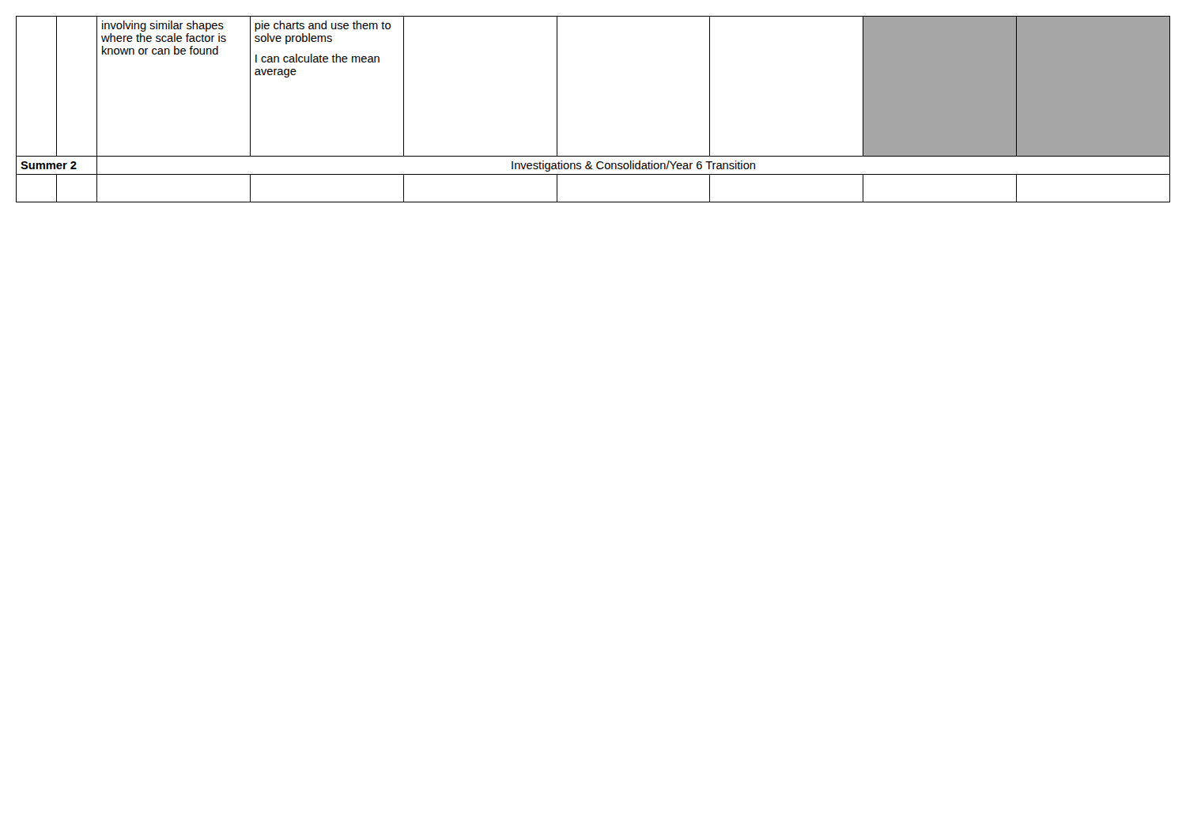| | | involving similar shapes where the scale factor is known or can be found | pie charts and use them to solve problems I can calculate the mean average | | | | | |
| Summer 2 | Investigations & Consolidation/Year 6 Transition |